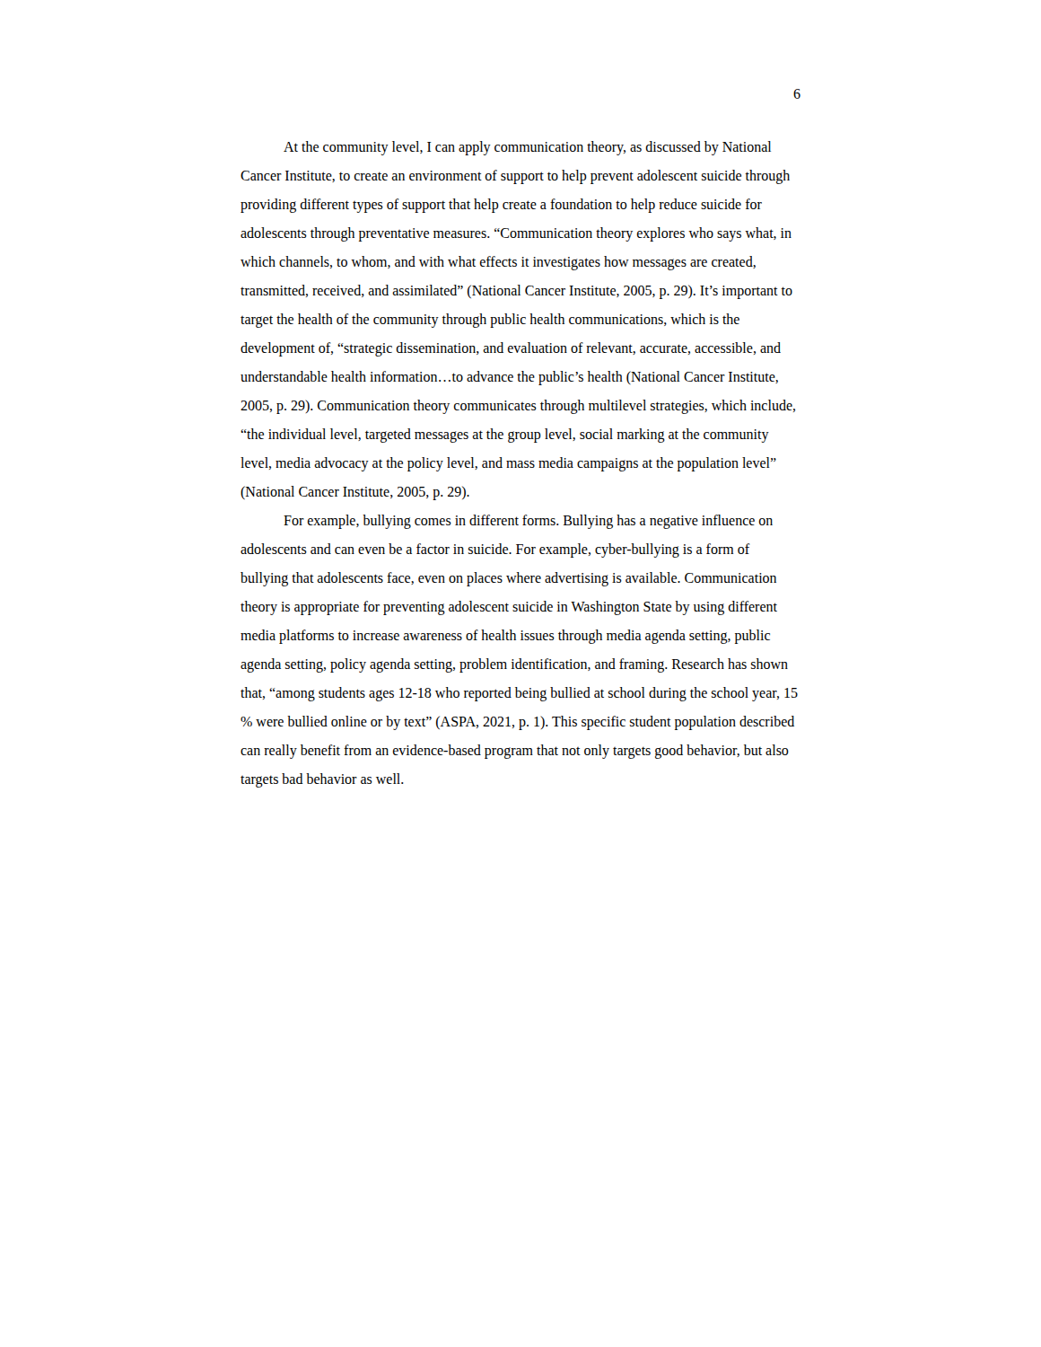6
At the community level, I can apply communication theory, as discussed by National Cancer Institute, to create an environment of support to help prevent adolescent suicide through providing different types of support that help create a foundation to help reduce suicide for adolescents through preventative measures. “Communication theory explores who says what, in which channels, to whom, and with what effects it investigates how messages are created, transmitted, received, and assimilated” (National Cancer Institute, 2005, p. 29). It’s important to target the health of the community through public health communications, which is the development of, “strategic dissemination, and evaluation of relevant, accurate, accessible, and understandable health information…to advance the public’s health (National Cancer Institute, 2005, p. 29). Communication theory communicates through multilevel strategies, which include, “the individual level, targeted messages at the group level, social marking at the community level, media advocacy at the policy level, and mass media campaigns at the population level” (National Cancer Institute, 2005, p. 29).
For example, bullying comes in different forms. Bullying has a negative influence on adolescents and can even be a factor in suicide. For example, cyber-bullying is a form of bullying that adolescents face, even on places where advertising is available. Communication theory is appropriate for preventing adolescent suicide in Washington State by using different media platforms to increase awareness of health issues through media agenda setting, public agenda setting, policy agenda setting, problem identification, and framing. Research has shown that, “among students ages 12-18 who reported being bullied at school during the school year, 15 % were bullied online or by text” (ASPA, 2021, p. 1). This specific student population described can really benefit from an evidence-based program that not only targets good behavior, but also targets bad behavior as well.